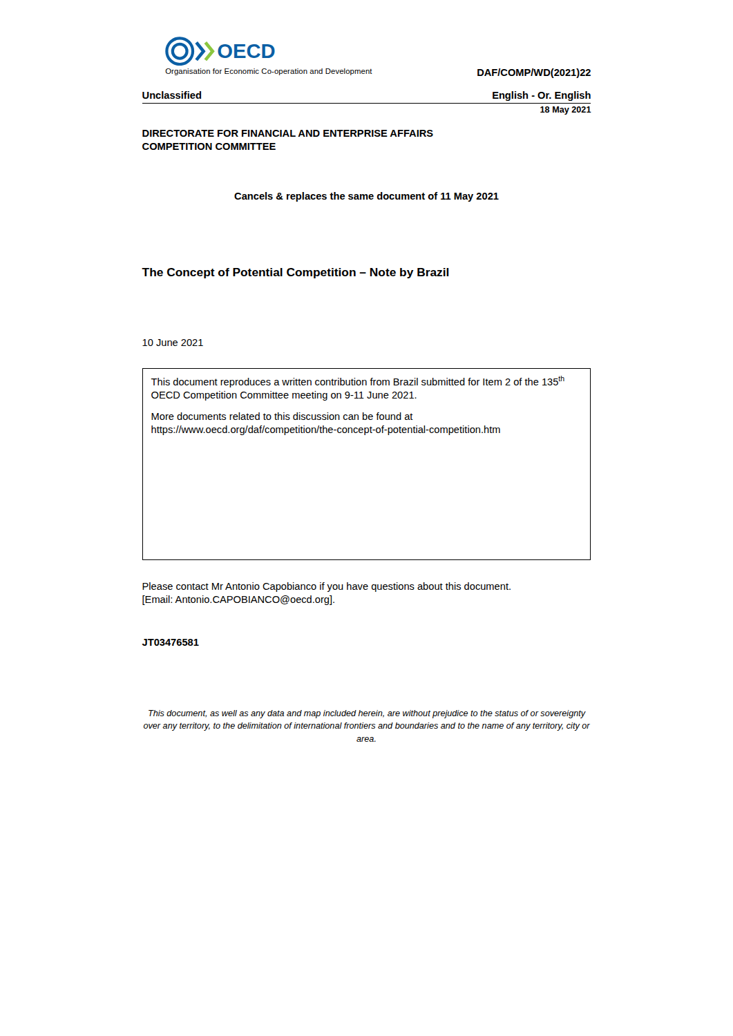OECD
Organisation for Economic Co-operation and Development
DAF/COMP/WD(2021)22
Unclassified
English - Or. English
18 May 2021
DIRECTORATE FOR FINANCIAL AND ENTERPRISE AFFAIRS
COMPETITION COMMITTEE
Cancels & replaces the same document of 11 May 2021
The Concept of Potential Competition – Note by Brazil
10 June 2021
This document reproduces a written contribution from Brazil submitted for Item 2 of the 135th OECD Competition Committee meeting on 9-11 June 2021.
More documents related to this discussion can be found at
https://www.oecd.org/daf/competition/the-concept-of-potential-competition.htm
Please contact Mr Antonio Capobianco if you have questions about this document.
[Email: Antonio.CAPOBIANCO@oecd.org].
JT03476581
This document, as well as any data and map included herein, are without prejudice to the status of or sovereignty over any territory, to the delimitation of international frontiers and boundaries and to the name of any territory, city or area.